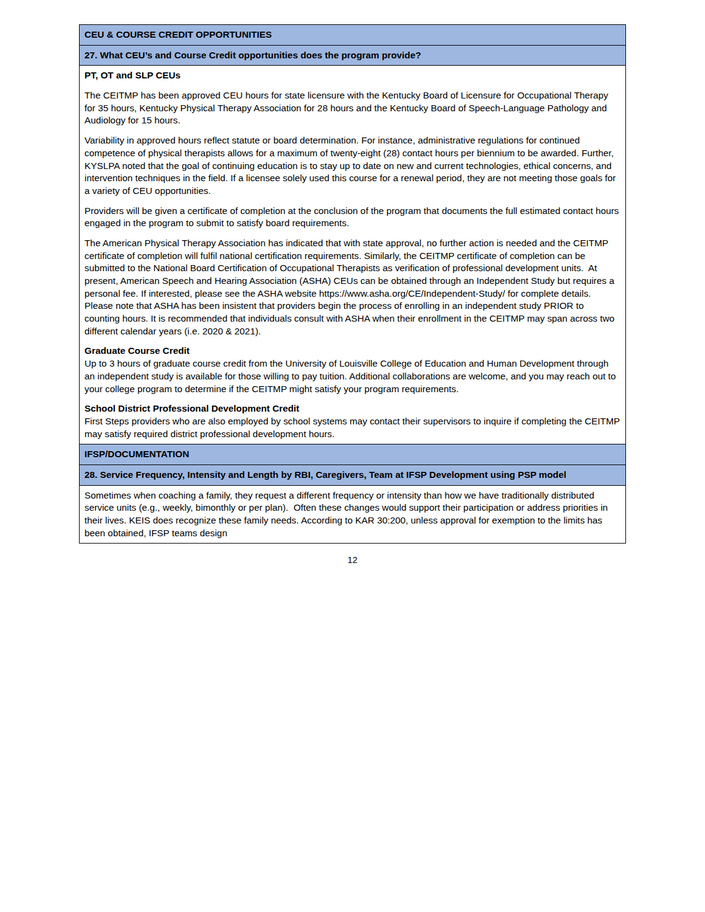| CEU & COURSE CREDIT OPPORTUNITIES |
| 27. What CEU’s and Course Credit opportunities does the program provide? |
| PT, OT and SLP CEUs The CEITMP has been approved CEU hours for state licensure with the Kentucky Board of Licensure for Occupational Therapy for 35 hours, Kentucky Physical Therapy Association for 28 hours and the Kentucky Board of Speech-Language Pathology and Audiology for 15 hours. Variability in approved hours reflect statute or board determination. For instance, administrative regulations for continued competence of physical therapists allows for a maximum of twenty-eight (28) contact hours per biennium to be awarded. Further, KYSLPA noted that the goal of continuing education is to stay up to date on new and current technologies, ethical concerns, and intervention techniques in the field. If a licensee solely used this course for a renewal period, they are not meeting those goals for a variety of CEU opportunities. Providers will be given a certificate of completion at the conclusion of the program that documents the full estimated contact hours engaged in the program to submit to satisfy board requirements. The American Physical Therapy Association has indicated that with state approval, no further action is needed and the CEITMP certificate of completion will fulfil national certification requirements. Similarly, the CEITMP certificate of completion can be submitted to the National Board Certification of Occupational Therapists as verification of professional development units. At present, American Speech and Hearing Association (ASHA) CEUs can be obtained through an Independent Study but requires a personal fee. If interested, please see the ASHA website https://www.asha.org/CE/Independent-Study/ for complete details. Please note that ASHA has been insistent that providers begin the process of enrolling in an independent study PRIOR to counting hours. It is recommended that individuals consult with ASHA when their enrollment in the CEITMP may span across two different calendar years (i.e. 2020 & 2021). Graduate Course Credit Up to 3 hours of graduate course credit from the University of Louisville College of Education and Human Development through an independent study is available for those willing to pay tuition. Additional collaborations are welcome, and you may reach out to your college program to determine if the CEITMP might satisfy your program requirements. School District Professional Development Credit First Steps providers who are also employed by school systems may contact their supervisors to inquire if completing the CEITMP may satisfy required district professional development hours. |
| IFSP/DOCUMENTATION |
| 28. Service Frequency, Intensity and Length by RBI, Caregivers, Team at IFSP Development using PSP model |
| Sometimes when coaching a family, they request a different frequency or intensity than how we have traditionally distributed service units (e.g., weekly, bimonthly or per plan). Often these changes would support their participation or address priorities in their lives. KEIS does recognize these family needs. According to KAR 30:200, unless approval for exemption to the limits has been obtained, IFSP teams design |
12